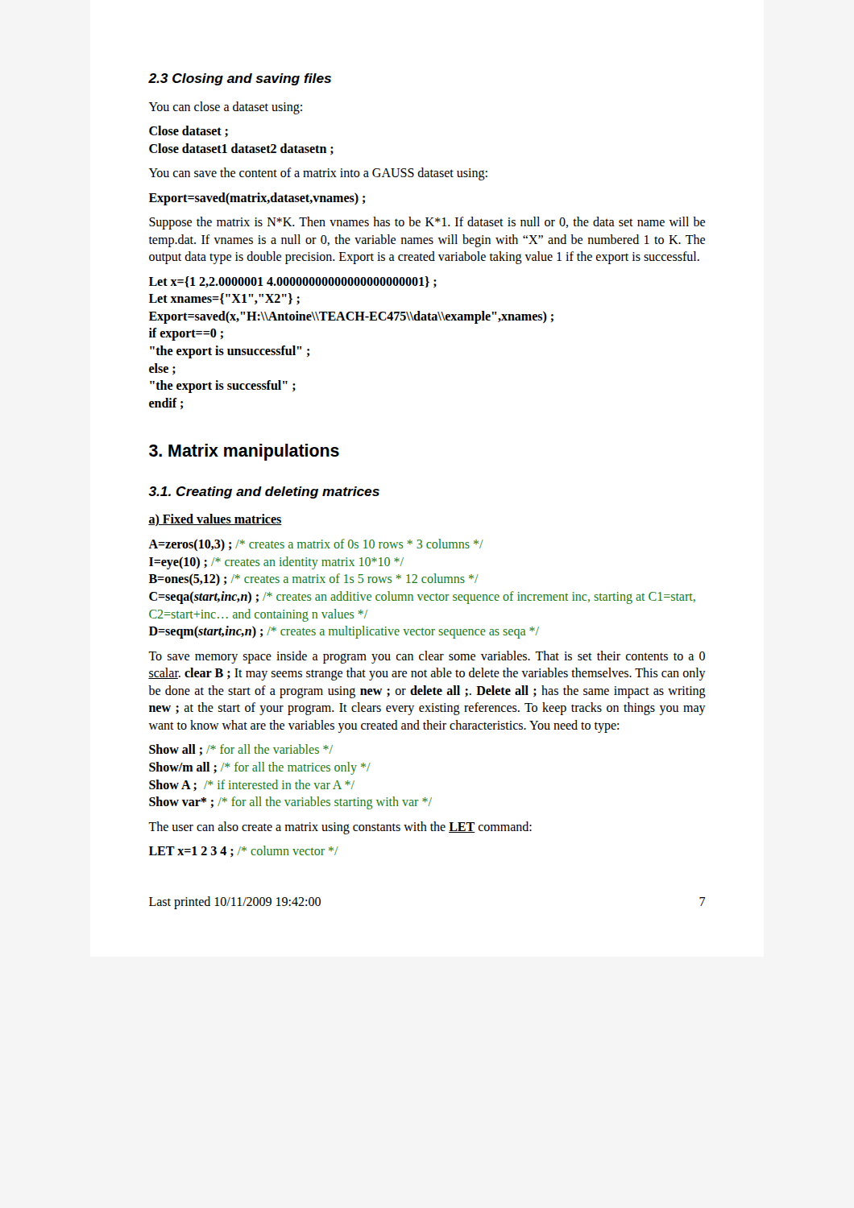2.3 Closing and saving files
You can close a dataset using:
Close dataset ; Close dataset1 dataset2 datasetn ;
You can save the content of a matrix into a GAUSS dataset using:
Export=saved(matrix,dataset,vnames) ;
Suppose the matrix is N*K. Then vnames has to be K*1. If dataset is null or 0, the data set name will be temp.dat. If vnames is a null or 0, the variable names will begin with “X” and be numbered 1 to K. The output data type is double precision. Export is a created variabole taking value 1 if the export is successful.
Let x={1 2,2.0000001 4.00000000000000000000001} ; Let xnames={"X1","X2"} ; Export=saved(x,"H:\\Antoine\\TEACH-EC475\\data\\example",xnames) ; if export==0 ; "the export is unsuccessful" ; else ; "the export is successful" ; endif ;
3. Matrix manipulations
3.1. Creating and deleting matrices
a) Fixed values matrices
A=zeros(10,3) ; /* creates a matrix of 0s 10 rows * 3 columns */ I=eye(10) ; /* creates an identity matrix 10*10 */ B=ones(5,12) ; /* creates a matrix of 1s 5 rows * 12 columns */ C=seqa(start,inc,n) ; /* creates an additive column vector sequence of increment inc, starting at C1=start, C2=start+inc… and containing n values */ D=seqm(start,inc,n) ; /* creates a multiplicative vector sequence as seqa */
To save memory space inside a program you can clear some variables. That is set their contents to a 0 scalar. clear B ; It may seems strange that you are not able to delete the variables themselves. This can only be done at the start of a program using new ; or delete all ;. Delete all ; has the same impact as writing new ; at the start of your program. It clears every existing references. To keep tracks on things you may want to know what are the variables you created and their characteristics. You need to type:
Show all ; /* for all the variables */ Show/m all ; /* for all the matrices only */ Show A ; /* if interested in the var A */ Show var* ; /* for all the variables starting with var */
The user can also create a matrix using constants with the LET command:
LET x=1 2 3 4 ; /* column vector */
Last printed 10/11/2009 19:42:00 7